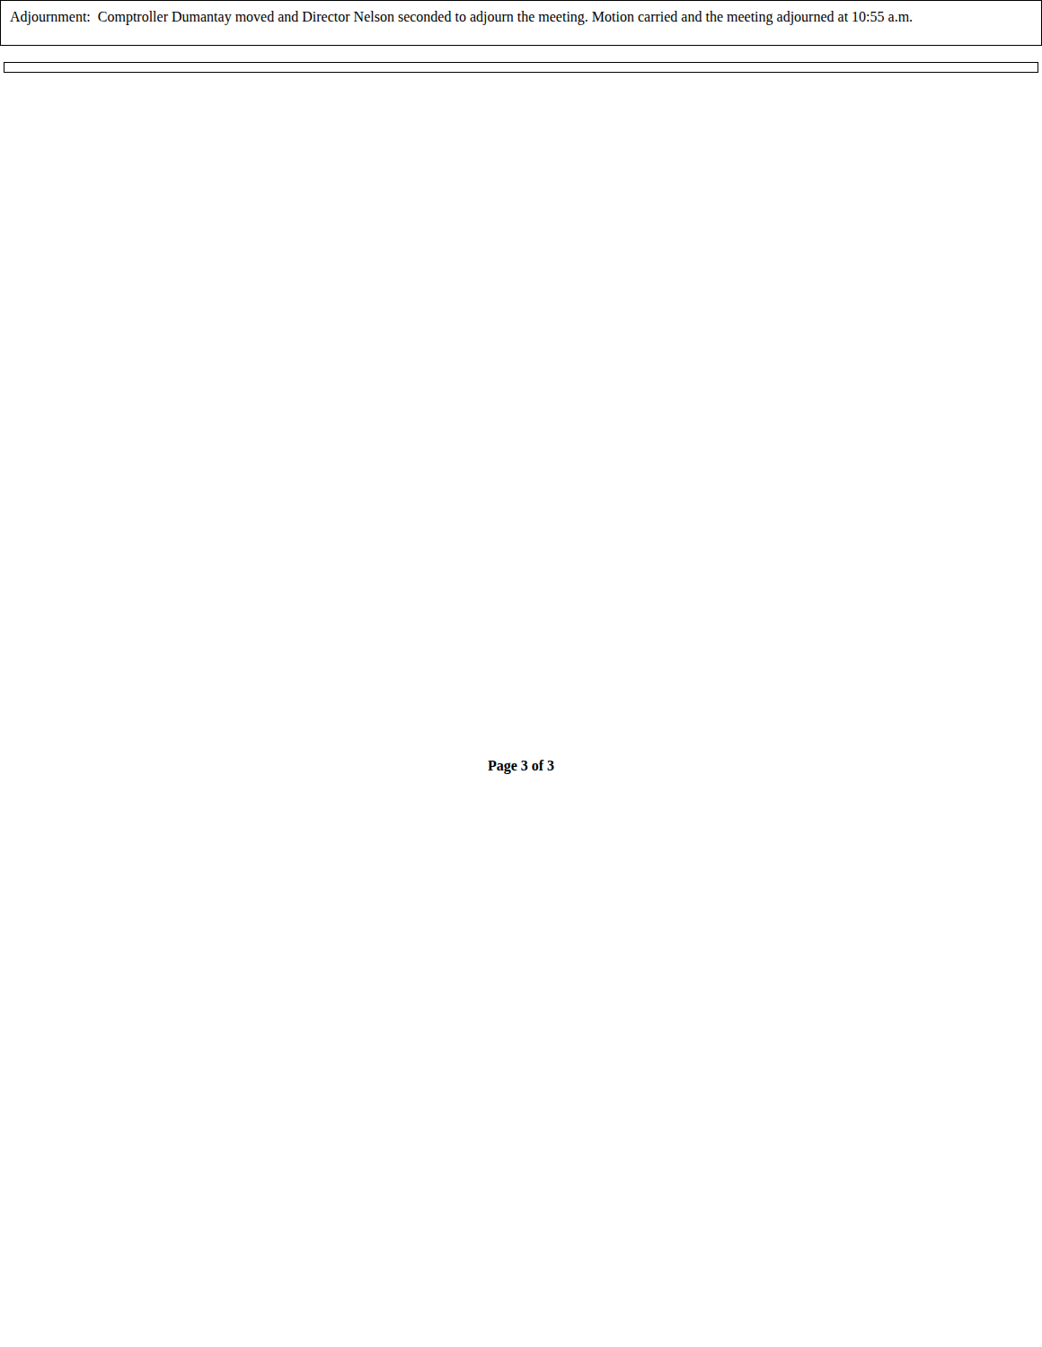Adjournment: Comptroller Dumantay moved and Director Nelson seconded to adjourn the meeting. Motion carried and the meeting adjourned at 10:55 a.m.
Page 3 of 3